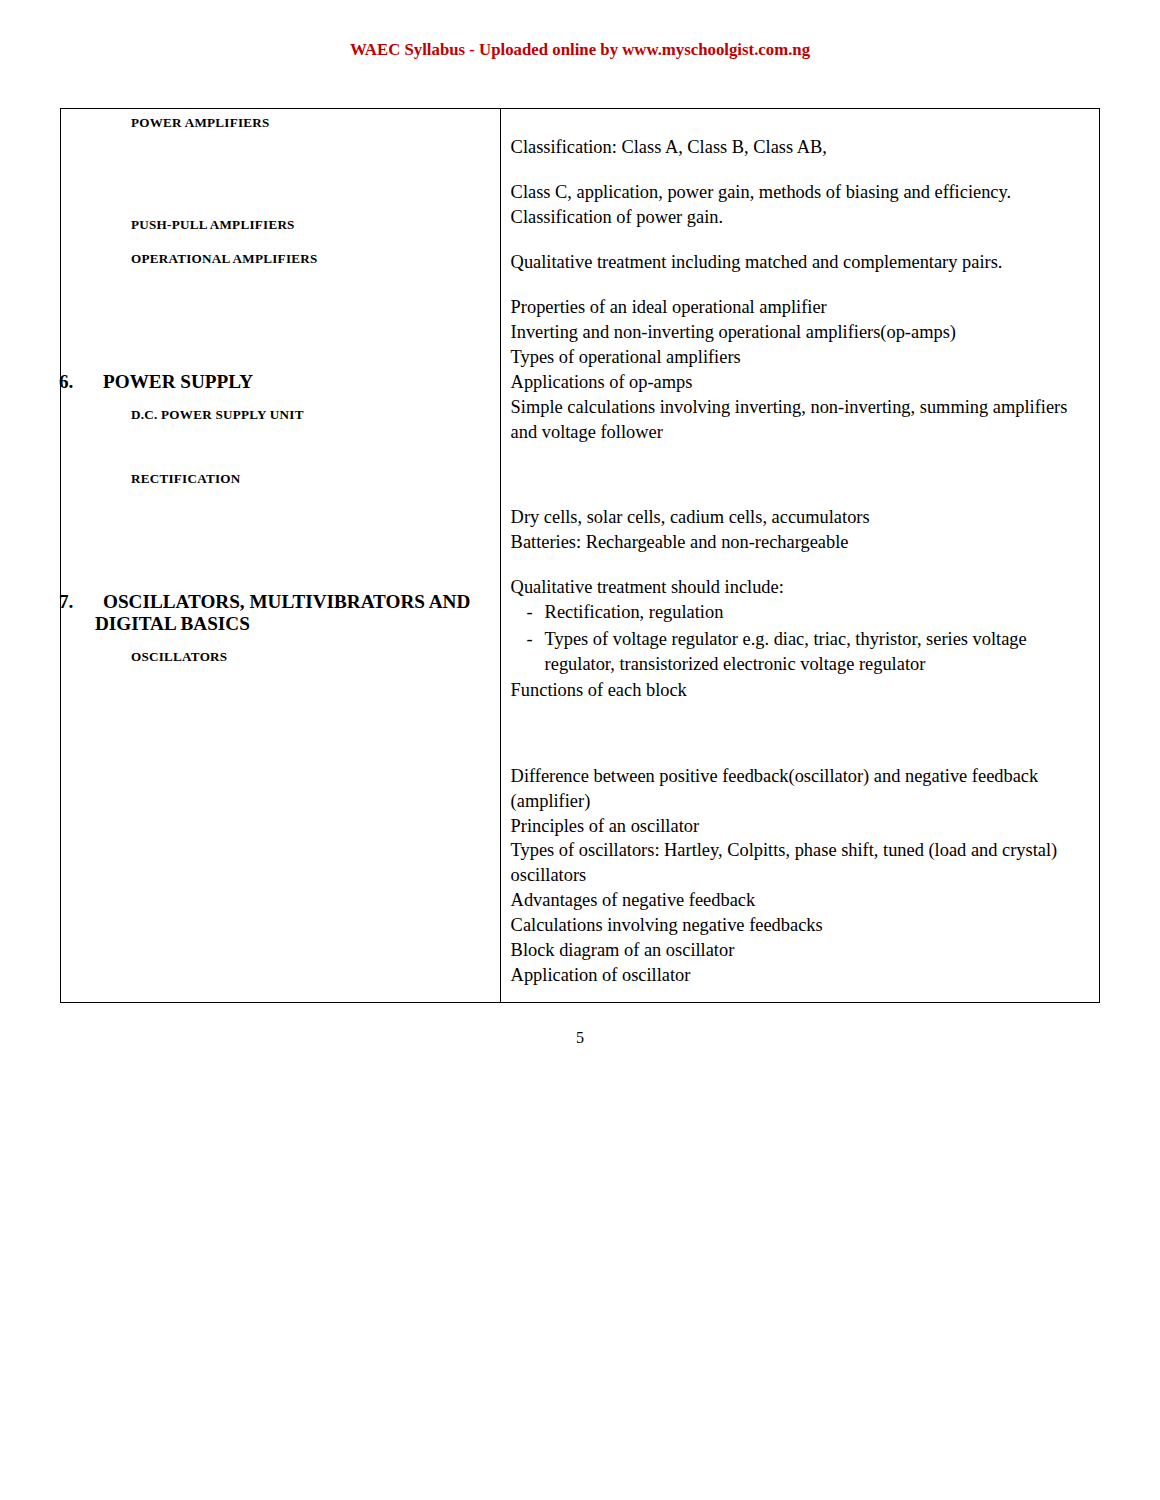WAEC Syllabus - Uploaded online by www.myschoolgist.com.ng
| POWER AMPLIFIERS PUSH-PULL AMPLIFIERS OPERATIONAL AMPLIFIERS 6. POWER SUPPLY D.C. POWER SUPPLY UNIT RECTIFICATION 7. OSCILLATORS, MULTIVIBRATORS AND DIGITAL BASICS OSCILLATORS | Classification: Class A, Class B, Class AB, Class C, application, power gain, methods of biasing and efficiency. Classification of power gain. Qualitative treatment including matched and complementary pairs. Properties of an ideal operational amplifier Inverting and non-inverting operational amplifiers(op-amps) Types of operational amplifiers Applications of op-amps Simple calculations involving inverting, non-inverting, summing amplifiers and voltage follower Dry cells, solar cells, cadium cells, accumulators Batteries: Rechargeable and non-rechargeable Qualitative treatment should include: Rectification, regulation Types of voltage regulator e.g. diac, triac, thyristor, series voltage regulator, transistorized electronic voltage regulator Functions of each block Difference between positive feedback(oscillator) and negative feedback (amplifier) Principles of an oscillator Types of oscillators: Hartley, Colpitts, phase shift, tuned (load and crystal) oscillators Advantages of negative feedback Calculations involving negative feedbacks Block diagram of an oscillator Application of oscillator |
5